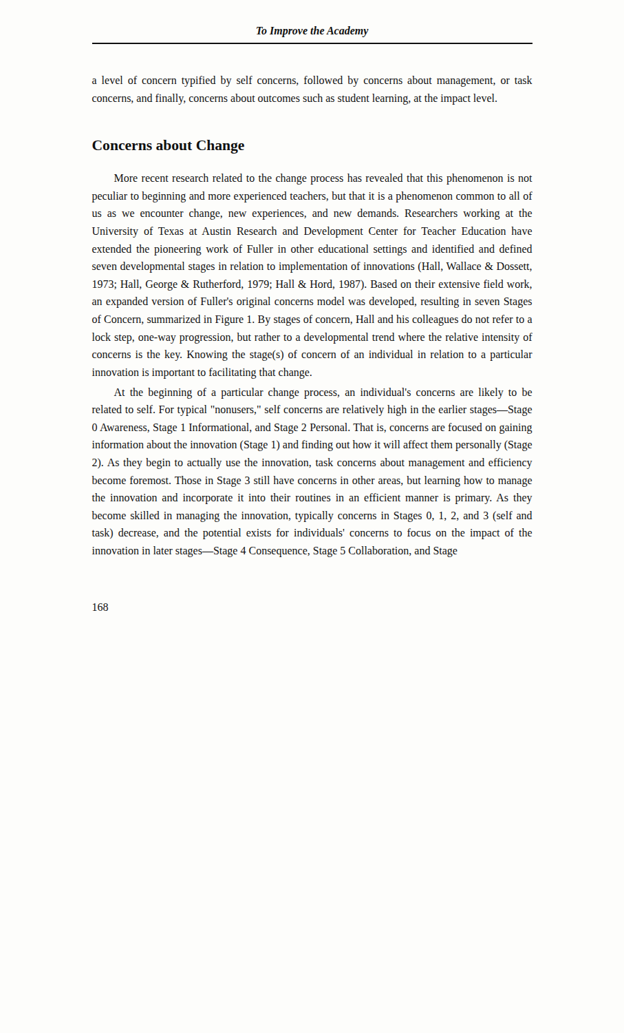To Improve the Academy
a level of concern typified by self concerns, followed by concerns about management, or task concerns, and finally, concerns about outcomes such as student learning, at the impact level.
Concerns about Change
More recent research related to the change process has revealed that this phenomenon is not peculiar to beginning and more experienced teachers, but that it is a phenomenon common to all of us as we encounter change, new experiences, and new demands. Researchers working at the University of Texas at Austin Research and Development Center for Teacher Education have extended the pioneering work of Fuller in other educational settings and identified and defined seven developmental stages in relation to implementation of innovations (Hall, Wallace & Dossett, 1973; Hall, George & Rutherford, 1979; Hall & Hord, 1987). Based on their extensive field work, an expanded version of Fuller's original concerns model was developed, resulting in seven Stages of Concern, summarized in Figure 1. By stages of concern, Hall and his colleagues do not refer to a lock step, one-way progression, but rather to a developmental trend where the relative intensity of concerns is the key. Knowing the stage(s) of concern of an individual in relation to a particular innovation is important to facilitating that change.
At the beginning of a particular change process, an individual's concerns are likely to be related to self. For typical "nonusers," self concerns are relatively high in the earlier stages—Stage 0 Awareness, Stage 1 Informational, and Stage 2 Personal. That is, concerns are focused on gaining information about the innovation (Stage 1) and finding out how it will affect them personally (Stage 2). As they begin to actually use the innovation, task concerns about management and efficiency become foremost. Those in Stage 3 still have concerns in other areas, but learning how to manage the innovation and incorporate it into their routines in an efficient manner is primary. As they become skilled in managing the innovation, typically concerns in Stages 0, 1, 2, and 3 (self and task) decrease, and the potential exists for individuals' concerns to focus on the impact of the innovation in later stages—Stage 4 Consequence, Stage 5 Collaboration, and Stage
168